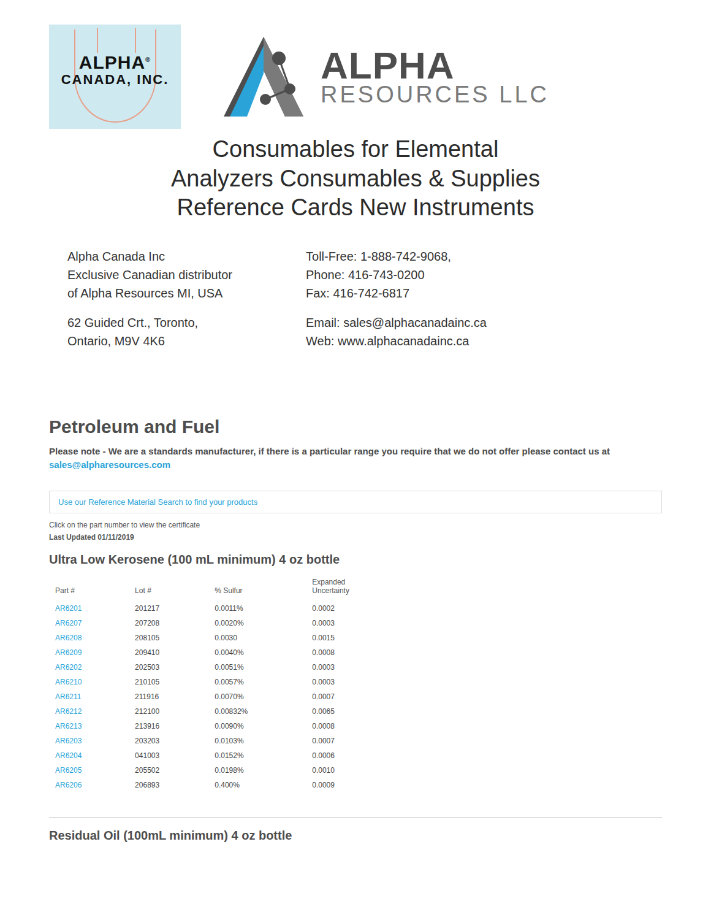ALPHA®CANADA, INC.
ALPHA
RESOURCES LLC
Consumables for Elemental
Analyzers Consumables & Supplies
Reference Cards New Instruments
Alpha Canada Inc
Exclusive Canadian distributor
of Alpha Resources MI, USA
62 Guided Crt., Toronto,
Ontario, M9V 4K6
Toll-Free: 1-888-742-9068,
Phone: 416-743-0200
Fax: 416-742-6817
Email: sales@alphacanadainc.ca
Web: www.alphacanadainc.ca
Petroleum and Fuel
Please note - We are a standards manufacturer, if there is a particular range you require that we do not offer please contact us at sales@alpharesources.com
Use our Reference Material Search to find your products
Click on the part number to view the certificate
Last Updated 01/11/2019
Ultra Low Kerosene (100 mL minimum) 4 oz bottle
| Part # | Lot # | % Sulfur | Expanded Uncertainty |
| --- | --- | --- | --- |
| AR6201 | 201217 | 0.0011% | 0.0002 |
| AR6207 | 207208 | 0.0020% | 0.0003 |
| AR6208 | 208105 | 0.0030 | 0.0015 |
| AR6209 | 209410 | 0.0040% | 0.0008 |
| AR6202 | 202503 | 0.0051% | 0.0003 |
| AR6210 | 210105 | 0.0057% | 0.0003 |
| AR6211 | 211916 | 0.0070% | 0.0007 |
| AR6212 | 212100 | 0.00832% | 0.0065 |
| AR6213 | 213916 | 0.0090% | 0.0008 |
| AR6203 | 203203 | 0.0103% | 0.0007 |
| AR6204 | 041003 | 0.0152% | 0.0006 |
| AR6205 | 205502 | 0.0198% | 0.0010 |
| AR6206 | 206893 | 0.400% | 0.0009 |
Residual Oil (100mL minimum) 4 oz bottle